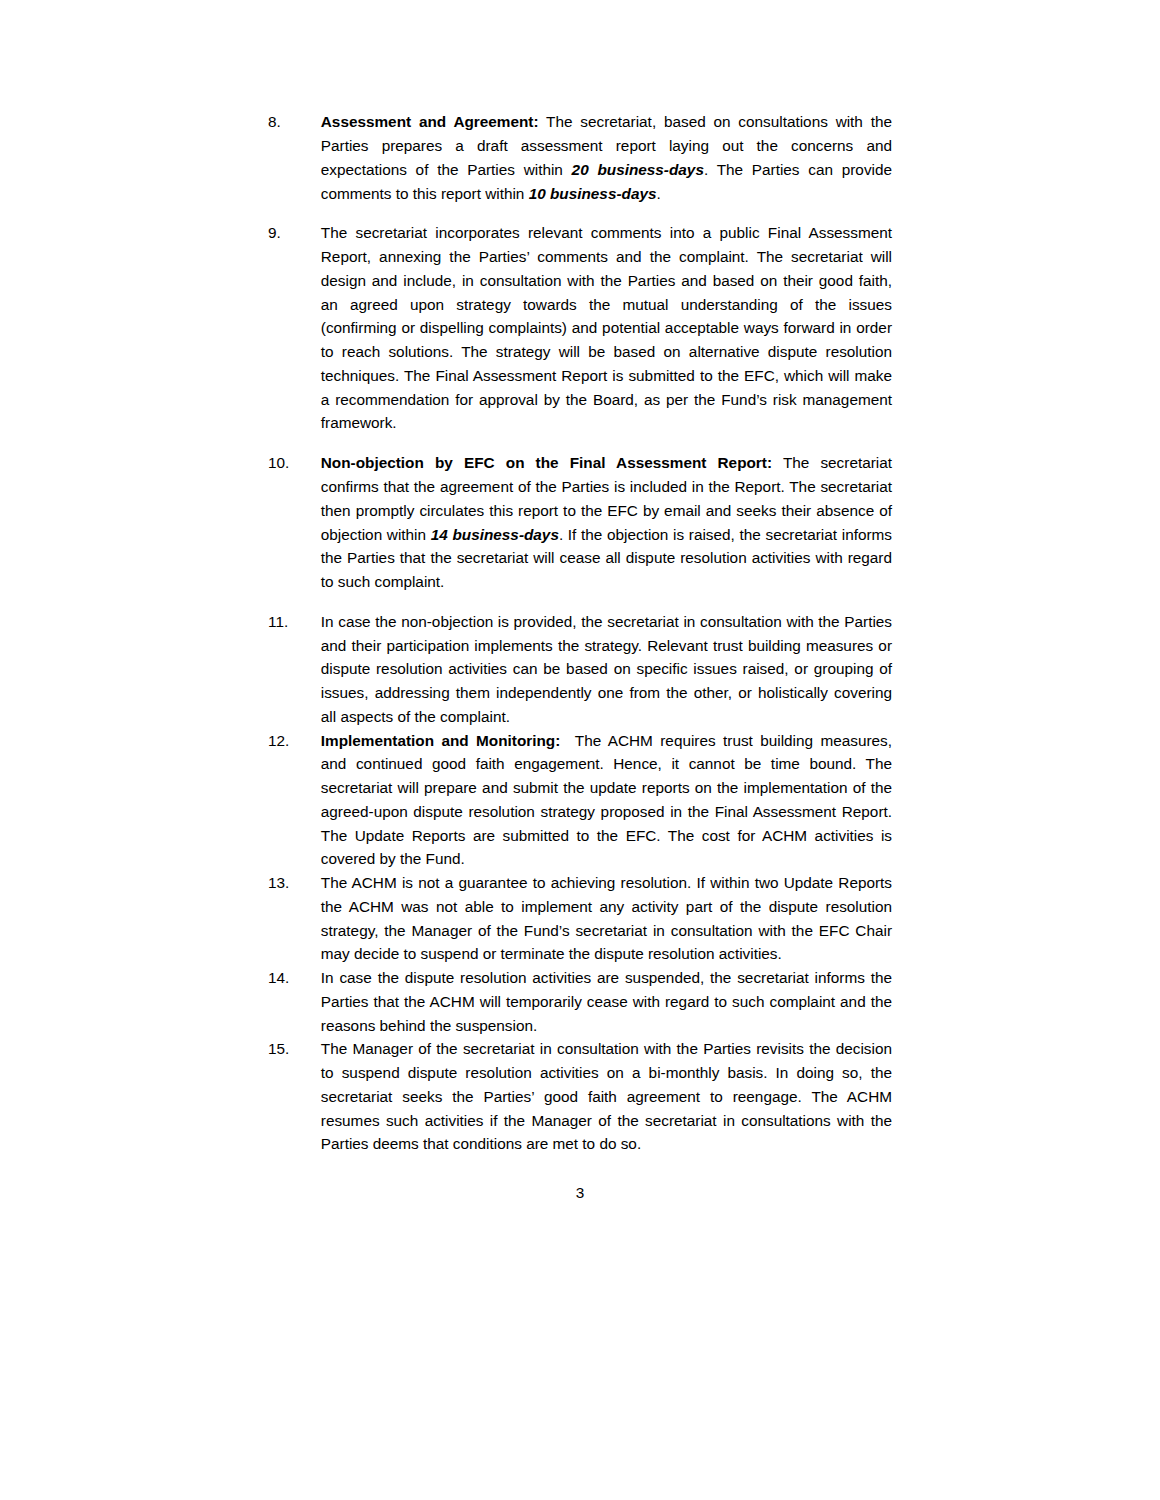8.
Assessment and Agreement: The secretariat, based on consultations with the Parties prepares a draft assessment report laying out the concerns and expectations of the Parties within 20 business-days. The Parties can provide comments to this report within 10 business-days.
9.
The secretariat incorporates relevant comments into a public Final Assessment Report, annexing the Parties’ comments and the complaint. The secretariat will design and include, in consultation with the Parties and based on their good faith, an agreed upon strategy towards the mutual understanding of the issues (confirming or dispelling complaints) and potential acceptable ways forward in order to reach solutions. The strategy will be based on alternative dispute resolution techniques. The Final Assessment Report is submitted to the EFC, which will make a recommendation for approval by the Board, as per the Fund’s risk management framework.
10.
Non-objection by EFC on the Final Assessment Report: The secretariat confirms that the agreement of the Parties is included in the Report. The secretariat then promptly circulates this report to the EFC by email and seeks their absence of objection within 14 business-days. If the objection is raised, the secretariat informs the Parties that the secretariat will cease all dispute resolution activities with regard to such complaint.
11.
In case the non-objection is provided, the secretariat in consultation with the Parties and their participation implements the strategy. Relevant trust building measures or dispute resolution activities can be based on specific issues raised, or grouping of issues, addressing them independently one from the other, or holistically covering all aspects of the complaint.
12.
Implementation and Monitoring: The ACHM requires trust building measures, and continued good faith engagement. Hence, it cannot be time bound. The secretariat will prepare and submit the update reports on the implementation of the agreed-upon dispute resolution strategy proposed in the Final Assessment Report. The Update Reports are submitted to the EFC. The cost for ACHM activities is covered by the Fund.
13.
The ACHM is not a guarantee to achieving resolution. If within two Update Reports the ACHM was not able to implement any activity part of the dispute resolution strategy, the Manager of the Fund’s secretariat in consultation with the EFC Chair may decide to suspend or terminate the dispute resolution activities.
14.
In case the dispute resolution activities are suspended, the secretariat informs the Parties that the ACHM will temporarily cease with regard to such complaint and the reasons behind the suspension.
15.
The Manager of the secretariat in consultation with the Parties revisits the decision to suspend dispute resolution activities on a bi-monthly basis. In doing so, the secretariat seeks the Parties’ good faith agreement to reengage. The ACHM resumes such activities if the Manager of the secretariat in consultations with the Parties deems that conditions are met to do so.
3